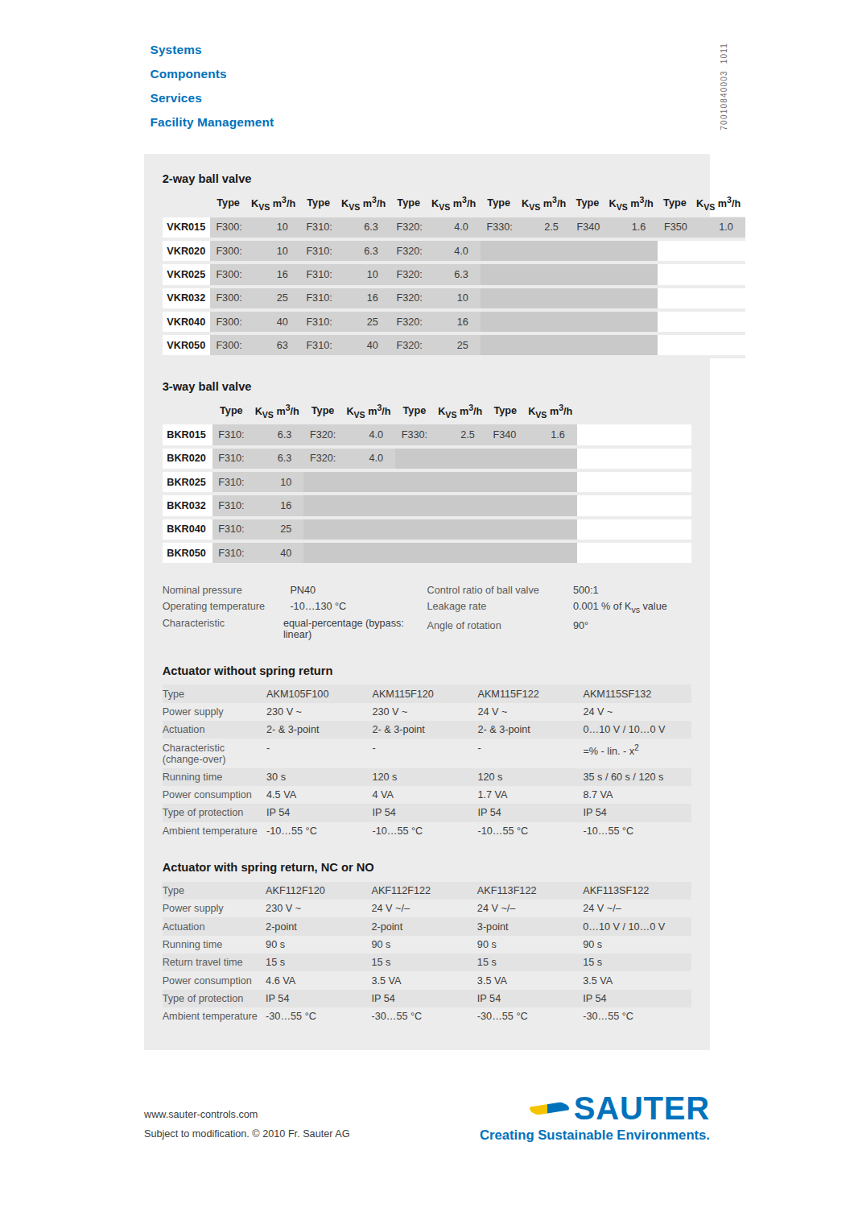70010840003 1011
Systems
Components
Services
Facility Management
2-way ball valve
| | Type | K VS m 3 /h | Type | K VS m 3 /h | Type | K VS m 3 /h | Type | K VS m 3 /h | Type | K VS m 3 /h | Type | K VS m 3 /h |
| --- | --- | --- | --- | --- | --- | --- | --- | --- | --- | --- | --- | --- |
| VKR015 | F300: | 10 | F310: | 6.3 | F320: | 4.0 | F330: | 2.5 | F340 | 1.6 | F350 | 1.0 |
| VKR020 | F300: | 10 | F310: | 6.3 | F320: | 4.0 | | | | | | |
| VKR025 | F300: | 16 | F310: | 10 | F320: | 6.3 | | | | | | |
| VKR032 | F300: | 25 | F310: | 16 | F320: | 10 | | | | | | |
| VKR040 | F300: | 40 | F310: | 25 | F320: | 16 | | | | | | |
| VKR050 | F300: | 63 | F310: | 40 | F320: | 25 | | | | | | |
3-way ball valve
| | Type | K VS m 3 /h | Type | K VS m 3 /h | Type | K VS m 3 /h | Type | K VS m 3 /h | | | | |
| --- | --- | --- | --- | --- | --- | --- | --- | --- | --- | --- | --- | --- |
| BKR015 | F310: | 6.3 | F320: | 4.0 | F330: | 2.5 | F340 | 1.6 | | | | |
| BKR020 | F310: | 6.3 | F320: | 4.0 | | | | | | | | |
| BKR025 | F310: | 10 | | | | | | | | | | |
| BKR032 | F310: | 16 | | | | | | | | | | |
| BKR040 | F310: | 25 | | | | | | | | | | |
| BKR050 | F310: | 40 | | | | | | | | | | |
Nominal pressure
PN40
Operating temperature
-10…130 °C
Characteristic
equal-percentage (bypass: linear)
Control ratio of ball valve
500:1
Leakage rate
0.001 % of Kvs value
Angle of rotation
90°
Actuator without spring return
| Type | AKM105F100 | AKM115F120 | AKM115F122 | AKM115SF132 |
| Power supply | 230 V ~ | 230 V ~ | 24 V ~ | 24 V ~ |
| Actuation | 2- & 3-point | 2- & 3-point | 2- & 3-point | 0…10 V / 10…0 V |
| Characteristic (change-over) | - | - | - | =% - lin. - x 2 |
| Running time | 30 s | 120 s | 120 s | 35 s / 60 s / 120 s |
| Power consumption | 4.5 VA | 4 VA | 1.7 VA | 8.7 VA |
| Type of protection | IP 54 | IP 54 | IP 54 | IP 54 |
| Ambient temperature | -10…55 °C | -10…55 °C | -10…55 °C | -10…55 °C |
Actuator with spring return, NC or NO
| Type | AKF112F120 | AKF112F122 | AKF113F122 | AKF113SF122 |
| Power supply | 230 V ~ | 24 V ~/– | 24 V ~/– | 24 V ~/– |
| Actuation | 2-point | 2-point | 3-point | 0…10 V / 10…0 V |
| Running time | 90 s | 90 s | 90 s | 90 s |
| Return travel time | 15 s | 15 s | 15 s | 15 s |
| Power consumption | 4.6 VA | 3.5 VA | 3.5 VA | 3.5 VA |
| Type of protection | IP 54 | IP 54 | IP 54 | IP 54 |
| Ambient temperature | -30…55 °C | -30…55 °C | -30…55 °C | -30…55 °C |
www.sauter-controls.com
Subject to modification. © 2010 Fr. Sauter AG
SAUTER
Creating Sustainable Environments.